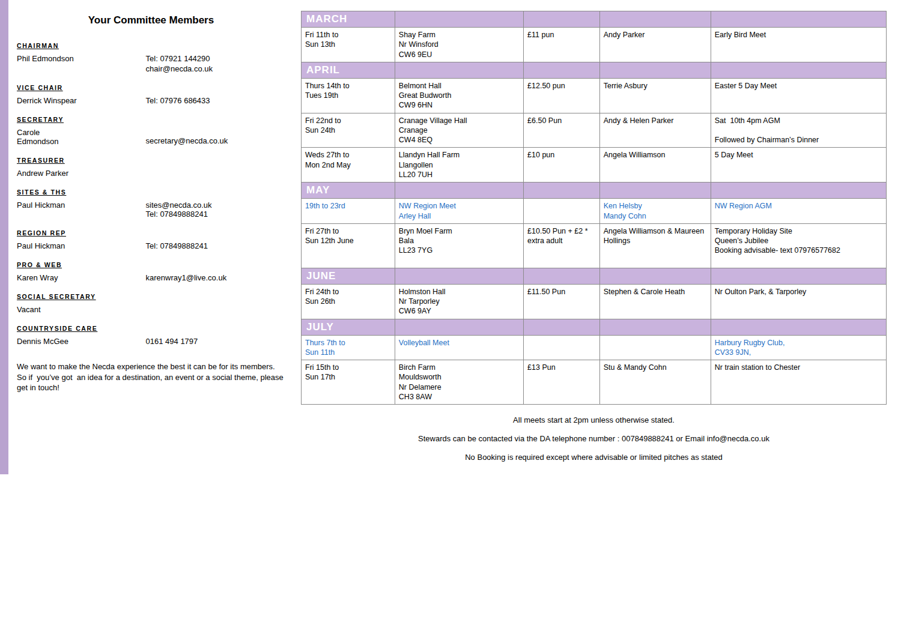Your Committee Members
Chairman
Phil Edmondson
Tel: 07921 144290
chair@necda.co.uk
Vice Chair
Derrick Winspear
Tel: 07976 686433
Secretary
Carole
Edmondson
secretary@necda.co.uk
Treasurer
Andrew Parker
Sites & THs
Paul Hickman
sites@necda.co.uk
Tel: 07849888241
Region Rep
Paul Hickman
Tel: 07849888241
Pro & Web
Karen Wray
karenwray1@live.co.uk
Social Secretary
Vacant
Countryside Care
Dennis McGee
0161 494 1797
We want to make the Necda experience the best it can be for its members.
So if you’ve got an idea for a destination, an event or a social theme, please get in touch!
| MARCH | | | | |
| Fri 11th to Sun 13th | Shay Farm Nr Winsford CW6 9EU | £11 pun | Andy Parker | Early Bird Meet |
| APRIL | | | | |
| Thurs 14th to Tues 19th | Belmont Hall Great Budworth CW9 6HN | £12.50 pun | Terrie Asbury | Easter 5 Day Meet |
| Fri 22nd to Sun 24th | Cranage Village Hall Cranage CW4 8EQ | £6.50 Pun | Andy & Helen Parker | Sat 10th 4pm AGM Followed by Chairman’s Dinner |
| Weds 27th to Mon 2nd May | Llandyn Hall Farm Llangollen LL20 7UH | £10 pun | Angela Williamson | 5 Day Meet |
| MAY | | | | |
| 19th to 23rd | NW Region Meet Arley Hall | | Ken Helsby Mandy Cohn | NW Region AGM |
| Fri 27th to Sun 12th June | Bryn Moel Farm Bala LL23 7YG | £10.50 Pun + £2 * extra adult | Angela Williamson & Maureen Hollings | Temporary Holiday Site Queen’s Jubilee Booking advisable- text 07976577682 |
| JUNE | | | | |
| Fri 24th to Sun 26th | Holmston Hall Nr Tarporley CW6 9AY | £11.50 Pun | Stephen & Carole Heath | Nr Oulton Park, & Tarporley |
| JULY | | | | |
| Thurs 7th to Sun 11th | Volleyball Meet | | | Harbury Rugby Club, CV33 9JN, |
| Fri 15th to Sun 17th | Birch Farm Mouldsworth Nr Delamere CH3 8AW | £13 Pun | Stu & Mandy Cohn | Nr train station to Chester |
All meets start at 2pm unless otherwise stated.
Stewards can be contacted via the DA telephone number : 007849888241 or Email info@necda.co.uk
No Booking is required except where advisable or limited pitches as stated